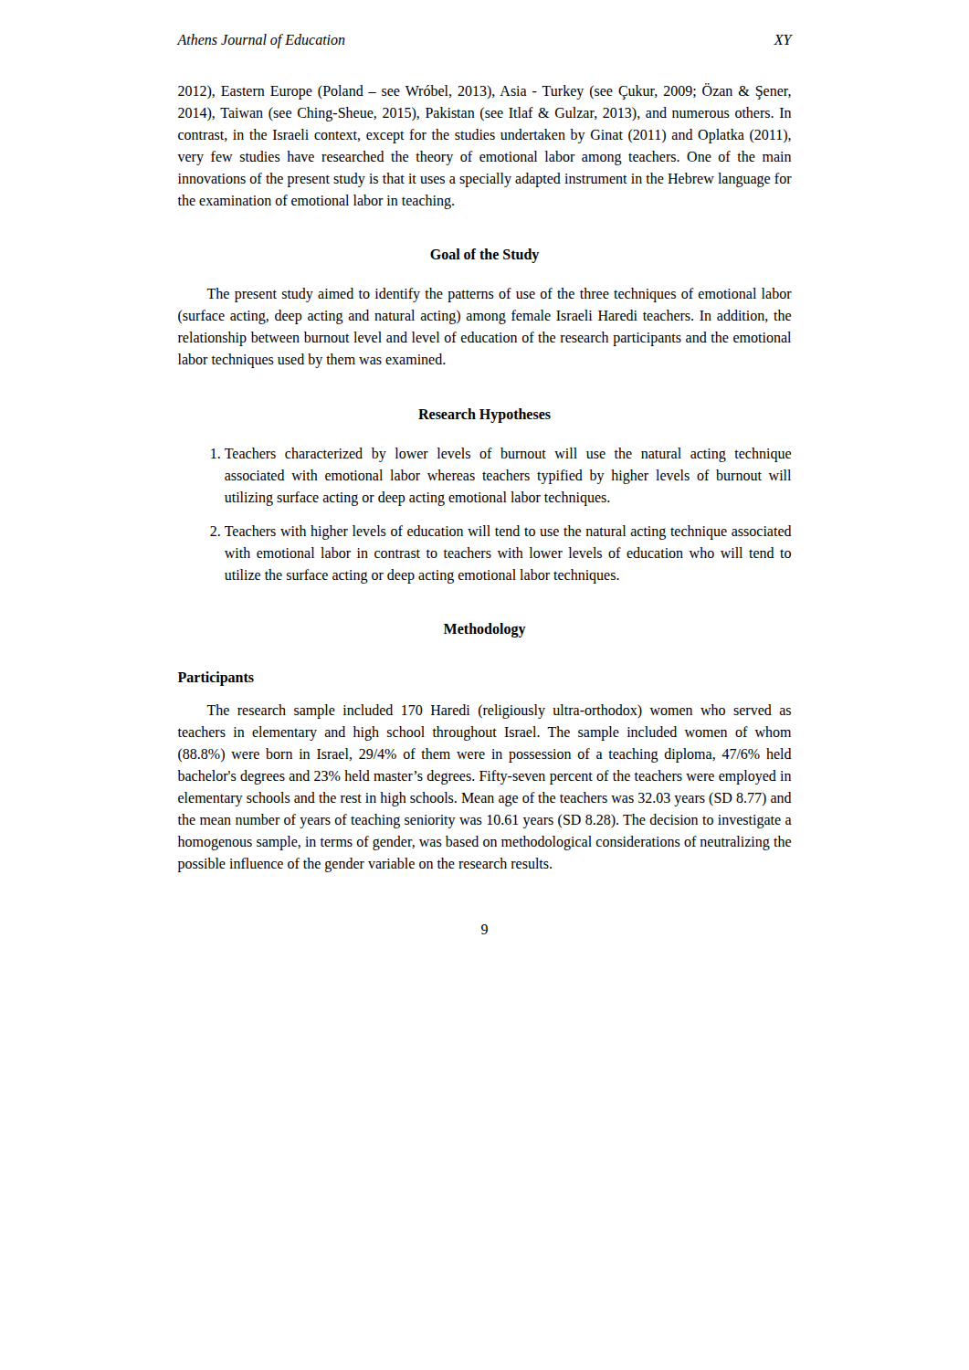Athens Journal of Education XY
2012), Eastern Europe (Poland – see Wróbel, 2013), Asia - Turkey (see Çukur, 2009; Özan & Şener, 2014), Taiwan (see Ching-Sheue, 2015), Pakistan (see Itlaf & Gulzar, 2013), and numerous others. In contrast, in the Israeli context, except for the studies undertaken by Ginat (2011) and Oplatka (2011), very few studies have researched the theory of emotional labor among teachers. One of the main innovations of the present study is that it uses a specially adapted instrument in the Hebrew language for the examination of emotional labor in teaching.
Goal of the Study
The present study aimed to identify the patterns of use of the three techniques of emotional labor (surface acting, deep acting and natural acting) among female Israeli Haredi teachers. In addition, the relationship between burnout level and level of education of the research participants and the emotional labor techniques used by them was examined.
Research Hypotheses
Teachers characterized by lower levels of burnout will use the natural acting technique associated with emotional labor whereas teachers typified by higher levels of burnout will utilizing surface acting or deep acting emotional labor techniques.
Teachers with higher levels of education will tend to use the natural acting technique associated with emotional labor in contrast to teachers with lower levels of education who will tend to utilize the surface acting or deep acting emotional labor techniques.
Methodology
Participants
The research sample included 170 Haredi (religiously ultra-orthodox) women who served as teachers in elementary and high school throughout Israel. The sample included women of whom (88.8%) were born in Israel, 29/4% of them were in possession of a teaching diploma, 47/6% held bachelor's degrees and 23% held master’s degrees. Fifty-seven percent of the teachers were employed in elementary schools and the rest in high schools. Mean age of the teachers was 32.03 years (SD 8.77) and the mean number of years of teaching seniority was 10.61 years (SD 8.28). The decision to investigate a homogenous sample, in terms of gender, was based on methodological considerations of neutralizing the possible influence of the gender variable on the research results.
9